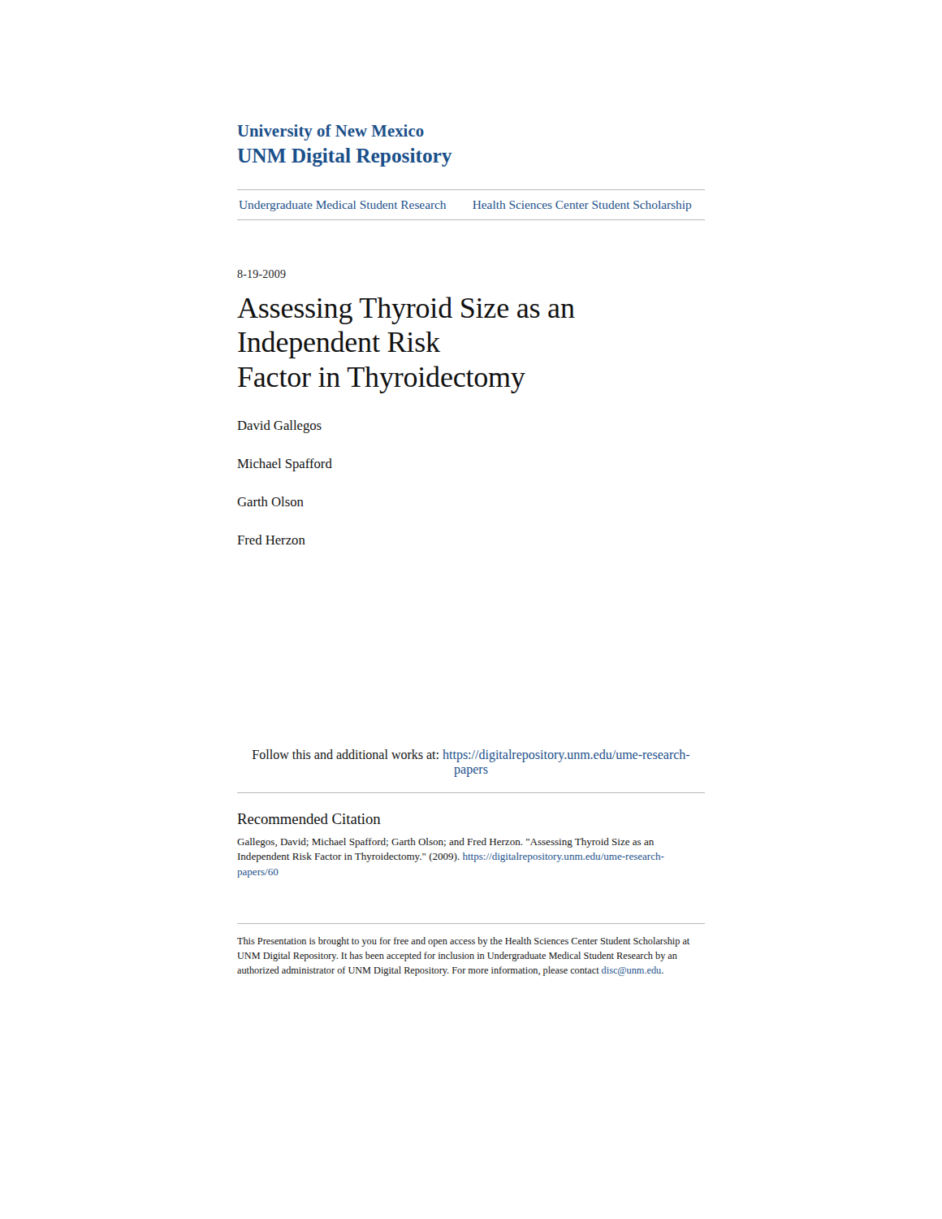University of New Mexico
UNM Digital Repository
Undergraduate Medical Student Research
Health Sciences Center Student Scholarship
8-19-2009
Assessing Thyroid Size as an Independent Risk
Factor in Thyroidectomy
David Gallegos
Michael Spafford
Garth Olson
Fred Herzon
Follow this and additional works at: https://digitalrepository.unm.edu/ume-research-papers
Recommended Citation
Gallegos, David; Michael Spafford; Garth Olson; and Fred Herzon. "Assessing Thyroid Size as an Independent Risk Factor in Thyroidectomy." (2009). https://digitalrepository.unm.edu/ume-research-papers/60
This Presentation is brought to you for free and open access by the Health Sciences Center Student Scholarship at UNM Digital Repository. It has been accepted for inclusion in Undergraduate Medical Student Research by an authorized administrator of UNM Digital Repository. For more information, please contact disc@unm.edu.